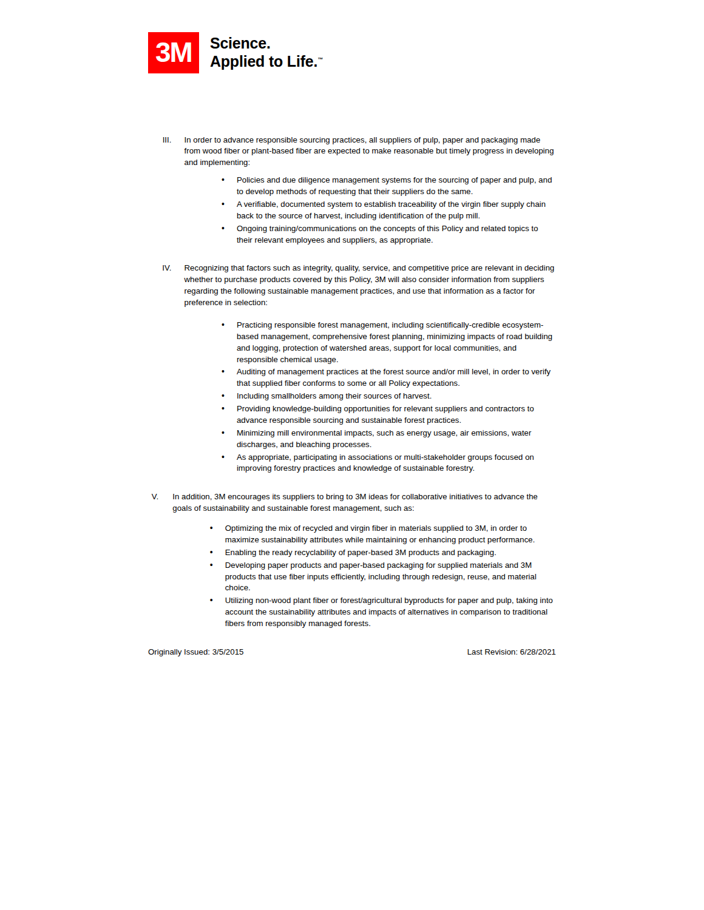3M
Science.
Applied to Life.™
III.
In order to advance responsible sourcing practices, all suppliers of pulp, paper and packaging made from wood fiber or plant-based fiber are expected to make reasonable but timely progress in developing and implementing:
Policies and due diligence management systems for the sourcing of paper and pulp, and to develop methods of requesting that their suppliers do the same.
A verifiable, documented system to establish traceability of the virgin fiber supply chain back to the source of harvest, including identification of the pulp mill.
Ongoing training/communications on the concepts of this Policy and related topics to their relevant employees and suppliers, as appropriate.
IV.
Recognizing that factors such as integrity, quality, service, and competitive price are relevant in deciding whether to purchase products covered by this Policy, 3M will also consider information from suppliers regarding the following sustainable management practices, and use that information as a factor for preference in selection:
Practicing responsible forest management, including scientifically-credible ecosystem-based management, comprehensive forest planning, minimizing impacts of road building and logging, protection of watershed areas, support for local communities, and responsible chemical usage.
Auditing of management practices at the forest source and/or mill level, in order to verify that supplied fiber conforms to some or all Policy expectations.
Including smallholders among their sources of harvest.
Providing knowledge-building opportunities for relevant suppliers and contractors to advance responsible sourcing and sustainable forest practices.
Minimizing mill environmental impacts, such as energy usage, air emissions, water discharges, and bleaching processes.
As appropriate, participating in associations or multi-stakeholder groups focused on improving forestry practices and knowledge of sustainable forestry.
V.
In addition, 3M encourages its suppliers to bring to 3M ideas for collaborative initiatives to advance the goals of sustainability and sustainable forest management, such as:
Optimizing the mix of recycled and virgin fiber in materials supplied to 3M, in order to maximize sustainability attributes while maintaining or enhancing product performance.
Enabling the ready recyclability of paper-based 3M products and packaging.
Developing paper products and paper-based packaging for supplied materials and 3M products that use fiber inputs efficiently, including through redesign, reuse, and material choice.
Utilizing non-wood plant fiber or forest/agricultural byproducts for paper and pulp, taking into account the sustainability attributes and impacts of alternatives in comparison to traditional fibers from responsibly managed forests.
Originally Issued: 3/5/2015
Last Revision: 6/28/2021